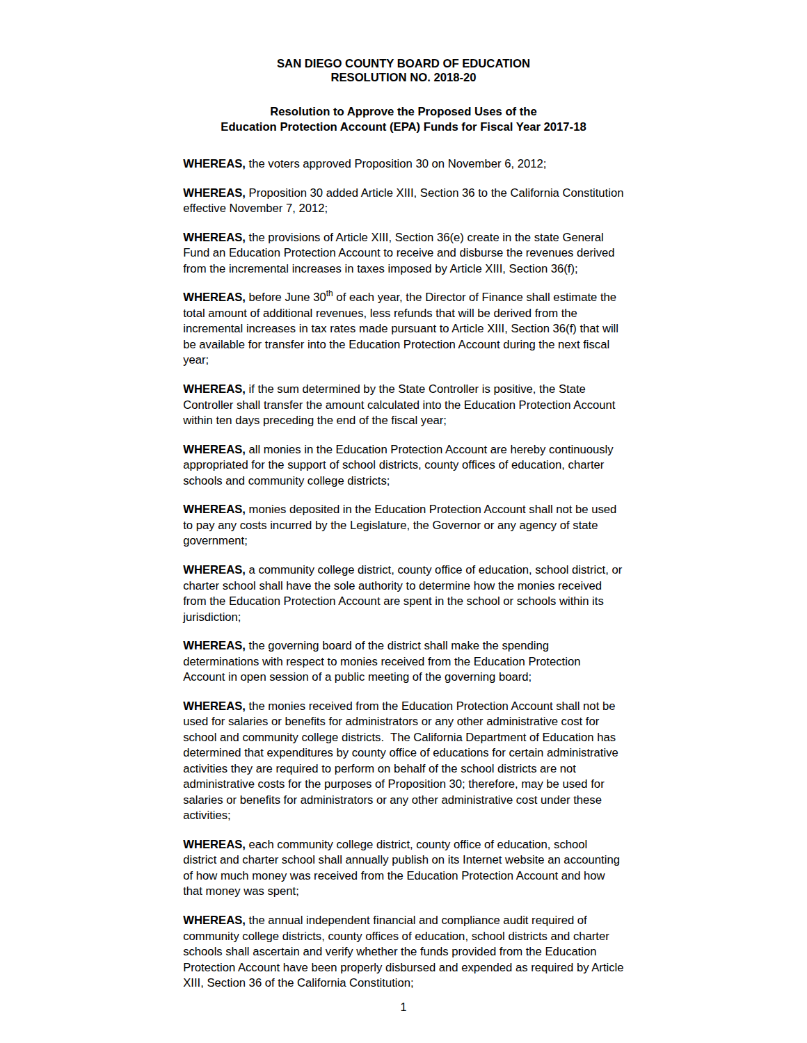SAN DIEGO COUNTY BOARD OF EDUCATION RESOLUTION NO. 2018-20
Resolution to Approve the Proposed Uses of the
Education Protection Account (EPA) Funds for Fiscal Year 2017-18
WHEREAS, the voters approved Proposition 30 on November 6, 2012;
WHEREAS, Proposition 30 added Article XIII, Section 36 to the California Constitution effective November 7, 2012;
WHEREAS, the provisions of Article XIII, Section 36(e) create in the state General Fund an Education Protection Account to receive and disburse the revenues derived from the incremental increases in taxes imposed by Article XIII, Section 36(f);
WHEREAS, before June 30th of each year, the Director of Finance shall estimate the total amount of additional revenues, less refunds that will be derived from the incremental increases in tax rates made pursuant to Article XIII, Section 36(f) that will be available for transfer into the Education Protection Account during the next fiscal year;
WHEREAS, if the sum determined by the State Controller is positive, the State Controller shall transfer the amount calculated into the Education Protection Account within ten days preceding the end of the fiscal year;
WHEREAS, all monies in the Education Protection Account are hereby continuously appropriated for the support of school districts, county offices of education, charter schools and community college districts;
WHEREAS, monies deposited in the Education Protection Account shall not be used to pay any costs incurred by the Legislature, the Governor or any agency of state government;
WHEREAS, a community college district, county office of education, school district, or charter school shall have the sole authority to determine how the monies received from the Education Protection Account are spent in the school or schools within its jurisdiction;
WHEREAS, the governing board of the district shall make the spending determinations with respect to monies received from the Education Protection Account in open session of a public meeting of the governing board;
WHEREAS, the monies received from the Education Protection Account shall not be used for salaries or benefits for administrators or any other administrative cost for school and community college districts. The California Department of Education has determined that expenditures by county office of educations for certain administrative activities they are required to perform on behalf of the school districts are not administrative costs for the purposes of Proposition 30; therefore, may be used for salaries or benefits for administrators or any other administrative cost under these activities;
WHEREAS, each community college district, county office of education, school district and charter school shall annually publish on its Internet website an accounting of how much money was received from the Education Protection Account and how that money was spent;
WHEREAS, the annual independent financial and compliance audit required of community college districts, county offices of education, school districts and charter schools shall ascertain and verify whether the funds provided from the Education Protection Account have been properly disbursed and expended as required by Article XIII, Section 36 of the California Constitution;
1